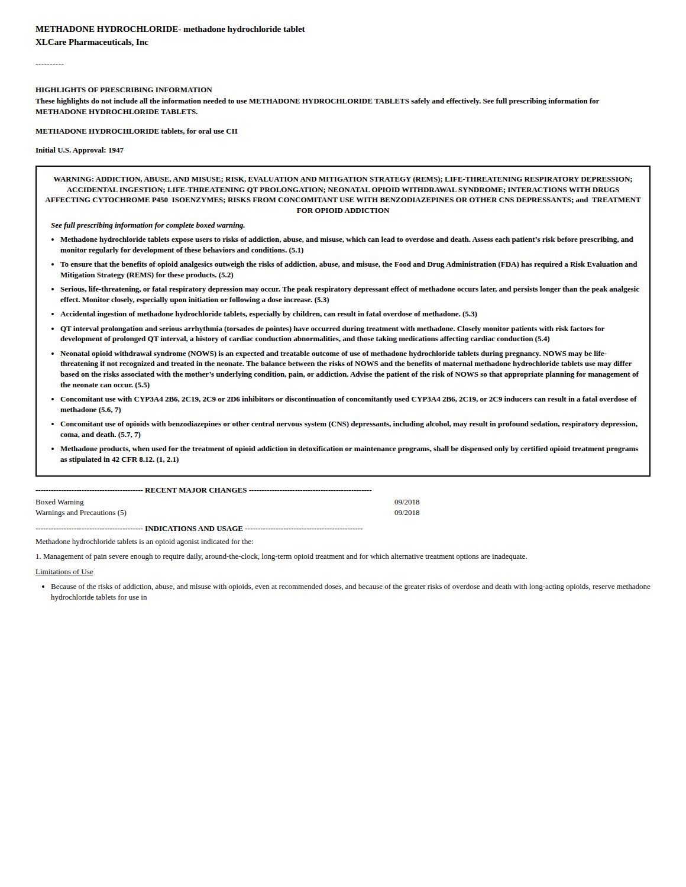METHADONE HYDROCHLORIDE- methadone hydrochloride tablet
XLCare Pharmaceuticals, Inc
----------
HIGHLIGHTS OF PRESCRIBING INFORMATION
These highlights do not include all the information needed to use METHADONE HYDROCHLORIDE TABLETS safely and effectively. See full prescribing information for METHADONE HYDROCHLORIDE TABLETS.
METHADONE HYDROCHLORIDE tablets, for oral use CII
Initial U.S. Approval: 1947
WARNING: ADDICTION, ABUSE, AND MISUSE; RISK, EVALUATION AND MITIGATION STRATEGY (REMS); LIFE-THREATENING RESPIRATORY DEPRESSION; ACCIDENTAL INGESTION; LIFE-THREATENING QT PROLONGATION; NEONATAL OPIOID WITHDRAWAL SYNDROME; INTERACTIONS WITH DRUGS AFFECTING CYTOCHROME P450 ISOENZYMES; RISKS FROM CONCOMITANT USE WITH BENZODIAZEPINES OR OTHER CNS DEPRESSANTS; and TREATMENT FOR OPIOID ADDICTION
See full prescribing information for complete boxed warning.
Methadone hydrochloride tablets expose users to risks of addiction, abuse, and misuse, which can lead to overdose and death. Assess each patient’s risk before prescribing, and monitor regularly for development of these behaviors and conditions. (5.1)
To ensure that the benefits of opioid analgesics outweigh the risks of addiction, abuse, and misuse, the Food and Drug Administration (FDA) has required a Risk Evaluation and Mitigation Strategy (REMS) for these products. (5.2)
Serious, life-threatening, or fatal respiratory depression may occur. The peak respiratory depressant effect of methadone occurs later, and persists longer than the peak analgesic effect. Monitor closely, especially upon initiation or following a dose increase. (5.3)
Accidental ingestion of methadone hydrochloride tablets, especially by children, can result in fatal overdose of methadone. (5.3)
QT interval prolongation and serious arrhythmia (torsades de pointes) have occurred during treatment with methadone. Closely monitor patients with risk factors for development of prolonged QT interval, a history of cardiac conduction abnormalities, and those taking medications affecting cardiac conduction (5.4)
Neonatal opioid withdrawal syndrome (NOWS) is an expected and treatable outcome of use of methadone hydrochloride tablets during pregnancy. NOWS may be life-threatening if not recognized and treated in the neonate. The balance between the risks of NOWS and the benefits of maternal methadone hydrochloride tablets use may differ based on the risks associated with the mother’s underlying condition, pain, or addiction. Advise the patient of the risk of NOWS so that appropriate planning for management of the neonate can occur. (5.5)
Concomitant use with CYP3A4 2B6, 2C19, 2C9 or 2D6 inhibitors or discontinuation of concomitantly used CYP3A4 2B6, 2C19, or 2C9 inducers can result in a fatal overdose of methadone (5.6, 7)
Concomitant use of opioids with benzodiazepines or other central nervous system (CNS) depressants, including alcohol, may result in profound sedation, respiratory depression, coma, and death. (5.7, 7)
Methadone products, when used for the treatment of opioid addiction in detoxification or maintenance programs, shall be dispensed only by certified opioid treatment programs as stipulated in 42 CFR 8.12. (1, 2.1)
------------------------------------------ RECENT MAJOR CHANGES ------------------------------------------------
| Boxed Warning | 09/2018 |
| Warnings and Precautions (5) | 09/2018 |
------------------------------------------ INDICATIONS AND USAGE ----------------------------------------------
Methadone hydrochloride tablets is an opioid agonist indicated for the:
1. Management of pain severe enough to require daily, around-the-clock, long-term opioid treatment and for which alternative treatment options are inadequate.
Limitations of Use
Because of the risks of addiction, abuse, and misuse with opioids, even at recommended doses, and because of the greater risks of overdose and death with long-acting opioids, reserve methadone hydrochloride tablets for use in